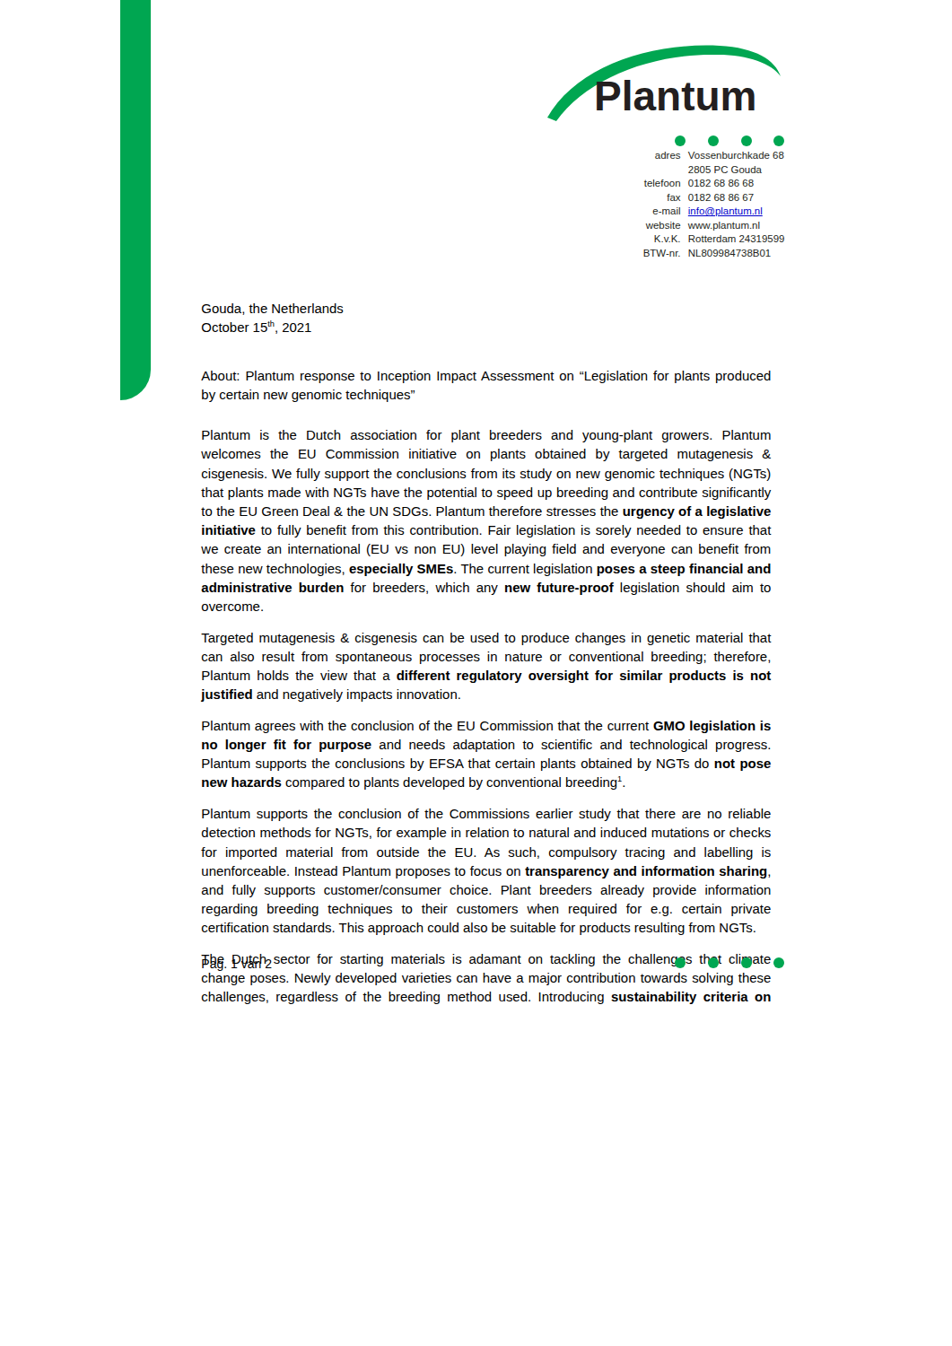Plantum
| adres | Vossenburchkade 68 |
| | 2805 PC Gouda |
| telefoon | 0182 68 86 68 |
| fax | 0182 68 86 67 |
| e-mail | info@plantum.nl |
| website | www.plantum.nl |
| K.v.K. | Rotterdam 24319599 |
| BTW-nr. | NL809984738B01 |
Gouda, the Netherlands
October 15th, 2021
About: Plantum response to Inception Impact Assessment on “Legislation for plants produced by certain new genomic techniques”
Plantum is the Dutch association for plant breeders and young-plant growers. Plantum welcomes the EU Commission initiative on plants obtained by targeted mutagenesis & cisgenesis. We fully support the conclusions from its study on new genomic techniques (NGTs) that plants made with NGTs have the potential to speed up breeding and contribute significantly to the EU Green Deal & the UN SDGs. Plantum therefore stresses the urgency of a legislative initiative to fully benefit from this contribution. Fair legislation is sorely needed to ensure that we create an international (EU vs non EU) level playing field and everyone can benefit from these new technologies, especially SMEs. The current legislation poses a steep financial and administrative burden for breeders, which any new future-proof legislation should aim to overcome.
Targeted mutagenesis & cisgenesis can be used to produce changes in genetic material that can also result from spontaneous processes in nature or conventional breeding; therefore, Plantum holds the view that a different regulatory oversight for similar products is not justified and negatively impacts innovation.
Plantum agrees with the conclusion of the EU Commission that the current GMO legislation is no longer fit for purpose and needs adaptation to scientific and technological progress. Plantum supports the conclusions by EFSA that certain plants obtained by NGTs do not pose new hazards compared to plants developed by conventional breeding1.
Plantum supports the conclusion of the Commissions earlier study that there are no reliable detection methods for NGTs, for example in relation to natural and induced mutations or checks for imported material from outside the EU. As such, compulsory tracing and labelling is unenforceable. Instead Plantum proposes to focus on transparency and information sharing, and fully supports customer/consumer choice. Plant breeders already provide information regarding breeding techniques to their customers when required for e.g. certain private certification standards. This approach could also be suitable for products resulting from NGTs.
The Dutch sector for starting materials is adamant on tackling the challenges that climate change poses. Newly developed varieties can have a major contribution towards solving these challenges, regardless of the breeding method used. Introducing sustainability criteria on NGT plants and products will not reduce administrative or financial burdens, but rather increase them, mainly affecting SMEs. Therefore Plantum does not support the introduction of sustainability criteria for NGT plants and products.
Plantum acknowledges the importance of the protection of plant-related innovations. Also, it is our view that broad access to breeding technologies that are protected by intellectual property is an important precondition and objective of the sector to bring innovation to all markets and stakeholders, including SMEs. Plantum recommends that the Commission encourages licensing platforms like the ILP Vegetable2 & the company initiative for an “Agricultural Crop Licensing Platform”3 which is currently being developed.
Pag. 1 van 2